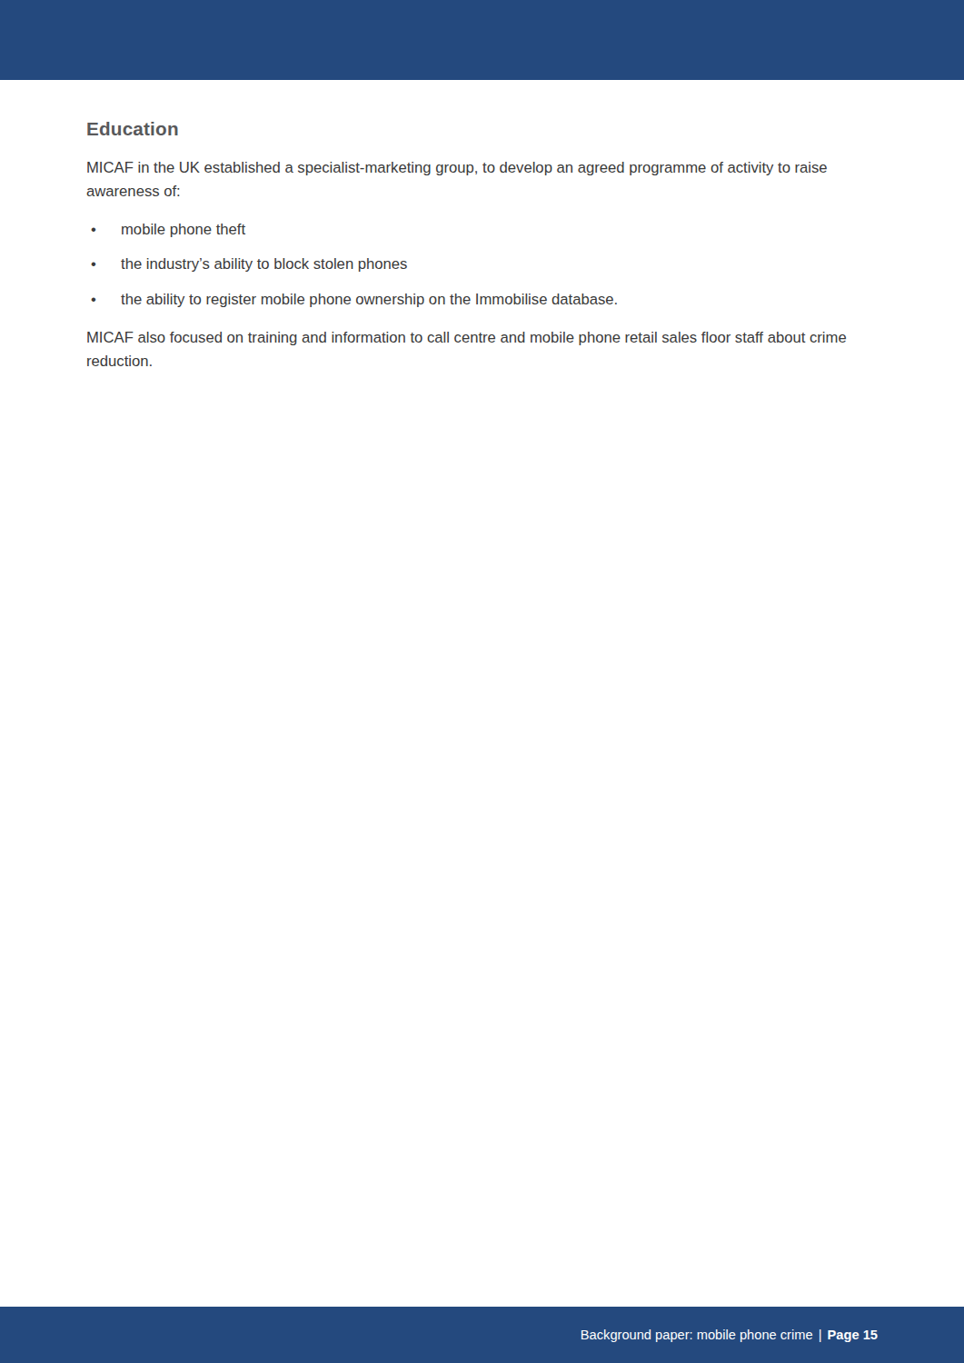Education
MICAF in the UK established a specialist-marketing group, to develop an agreed programme of activity to raise awareness of:
mobile phone theft
the industry’s ability to block stolen phones
the ability to register mobile phone ownership on the Immobilise database.
MICAF also focused on training and information to call centre and mobile phone retail sales floor staff about crime reduction.
Background paper: mobile phone crime | Page 15